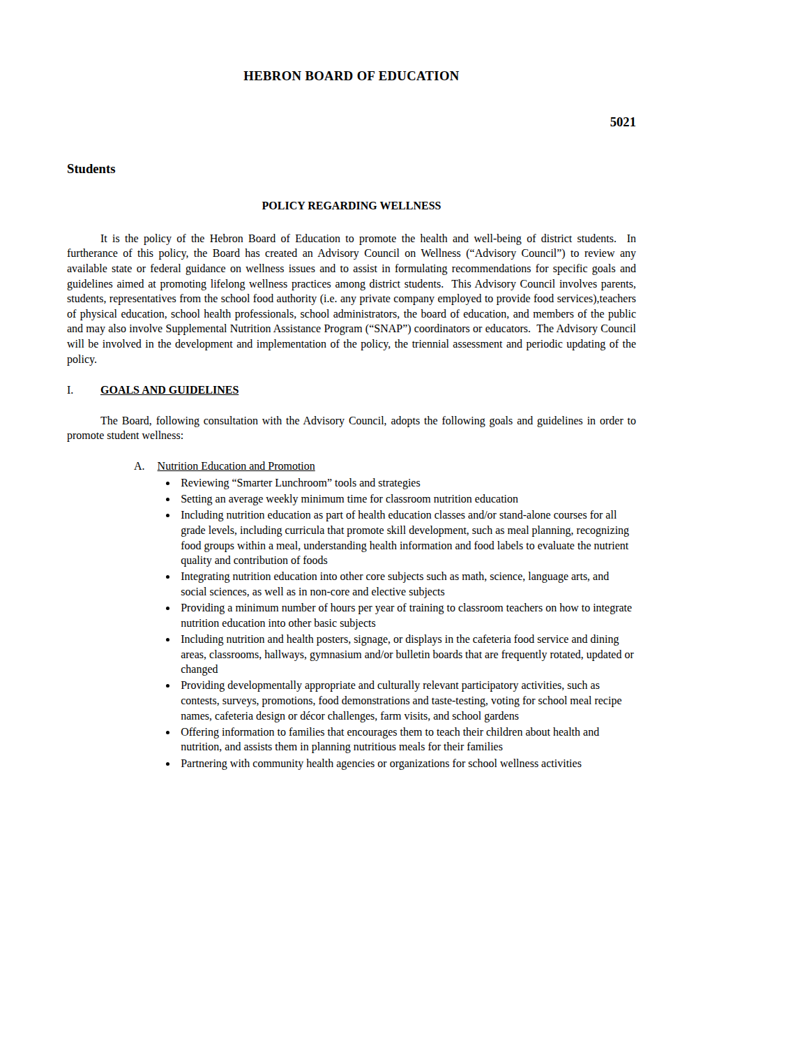HEBRON BOARD OF EDUCATION
5021
Students
POLICY REGARDING WELLNESS
It is the policy of the Hebron Board of Education to promote the health and well-being of district students. In furtherance of this policy, the Board has created an Advisory Council on Wellness (“Advisory Council”) to review any available state or federal guidance on wellness issues and to assist in formulating recommendations for specific goals and guidelines aimed at promoting lifelong wellness practices among district students. This Advisory Council involves parents, students, representatives from the school food authority (i.e. any private company employed to provide food services),teachers of physical education, school health professionals, school administrators, the board of education, and members of the public and may also involve Supplemental Nutrition Assistance Program (“SNAP”) coordinators or educators. The Advisory Council will be involved in the development and implementation of the policy, the triennial assessment and periodic updating of the policy.
I. GOALS AND GUIDELINES
The Board, following consultation with the Advisory Council, adopts the following goals and guidelines in order to promote student wellness:
A. Nutrition Education and Promotion
Reviewing “Smarter Lunchroom” tools and strategies
Setting an average weekly minimum time for classroom nutrition education
Including nutrition education as part of health education classes and/or stand-alone courses for all grade levels, including curricula that promote skill development, such as meal planning, recognizing food groups within a meal, understanding health information and food labels to evaluate the nutrient quality and contribution of foods
Integrating nutrition education into other core subjects such as math, science, language arts, and social sciences, as well as in non-core and elective subjects
Providing a minimum number of hours per year of training to classroom teachers on how to integrate nutrition education into other basic subjects
Including nutrition and health posters, signage, or displays in the cafeteria food service and dining areas, classrooms, hallways, gymnasium and/or bulletin boards that are frequently rotated, updated or changed
Providing developmentally appropriate and culturally relevant participatory activities, such as contests, surveys, promotions, food demonstrations and taste-testing, voting for school meal recipe names, cafeteria design or décor challenges, farm visits, and school gardens
Offering information to families that encourages them to teach their children about health and nutrition, and assists them in planning nutritious meals for their families
Partnering with community health agencies or organizations for school wellness activities